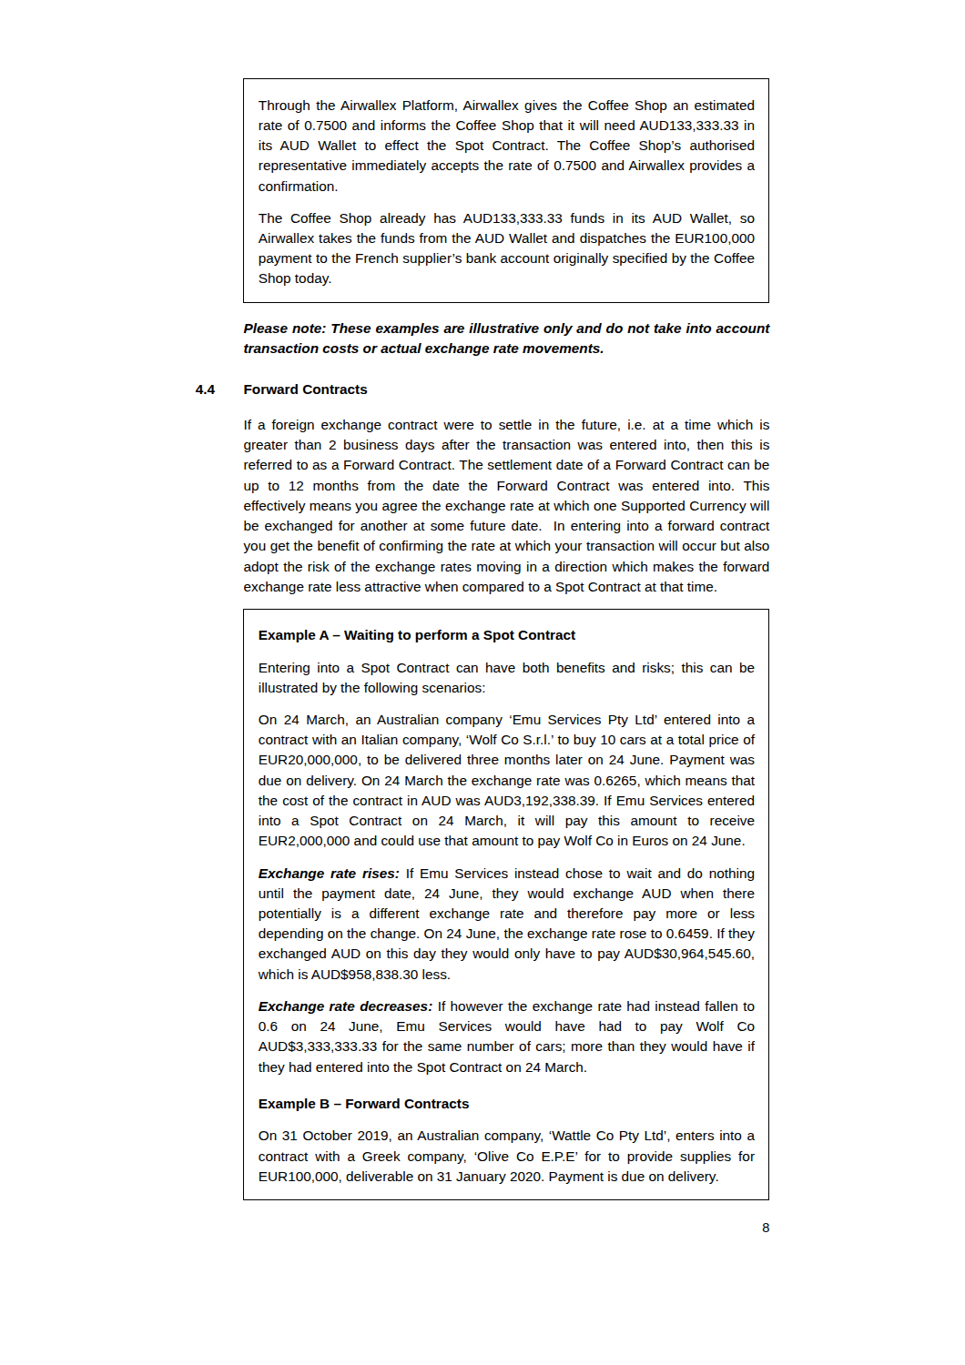Through the Airwallex Platform, Airwallex gives the Coffee Shop an estimated rate of 0.7500 and informs the Coffee Shop that it will need AUD133,333.33 in its AUD Wallet to effect the Spot Contract. The Coffee Shop’s authorised representative immediately accepts the rate of 0.7500 and Airwallex provides a confirmation.
The Coffee Shop already has AUD133,333.33 funds in its AUD Wallet, so Airwallex takes the funds from the AUD Wallet and dispatches the EUR100,000 payment to the French supplier’s bank account originally specified by the Coffee Shop today.
Please note: These examples are illustrative only and do not take into account transaction costs or actual exchange rate movements.
4.4 Forward Contracts
If a foreign exchange contract were to settle in the future, i.e. at a time which is greater than 2 business days after the transaction was entered into, then this is referred to as a Forward Contract. The settlement date of a Forward Contract can be up to 12 months from the date the Forward Contract was entered into. This effectively means you agree the exchange rate at which one Supported Currency will be exchanged for another at some future date. In entering into a forward contract you get the benefit of confirming the rate at which your transaction will occur but also adopt the risk of the exchange rates moving in a direction which makes the forward exchange rate less attractive when compared to a Spot Contract at that time.
Example A – Waiting to perform a Spot Contract
Entering into a Spot Contract can have both benefits and risks; this can be illustrated by the following scenarios:
On 24 March, an Australian company ‘Emu Services Pty Ltd’ entered into a contract with an Italian company, ‘Wolf Co S.r.l.’ to buy 10 cars at a total price of EUR20,000,000, to be delivered three months later on 24 June. Payment was due on delivery. On 24 March the exchange rate was 0.6265, which means that the cost of the contract in AUD was AUD3,192,338.39. If Emu Services entered into a Spot Contract on 24 March, it will pay this amount to receive EUR2,000,000 and could use that amount to pay Wolf Co in Euros on 24 June.
Exchange rate rises: If Emu Services instead chose to wait and do nothing until the payment date, 24 June, they would exchange AUD when there potentially is a different exchange rate and therefore pay more or less depending on the change. On 24 June, the exchange rate rose to 0.6459. If they exchanged AUD on this day they would only have to pay AUD$30,964,545.60, which is AUD$958,838.30 less.
Exchange rate decreases: If however the exchange rate had instead fallen to 0.6 on 24 June, Emu Services would have had to pay Wolf Co AUD$3,333,333.33 for the same number of cars; more than they would have if they had entered into the Spot Contract on 24 March.
Example B – Forward Contracts
On 31 October 2019, an Australian company, ‘Wattle Co Pty Ltd’, enters into a contract with a Greek company, ‘Olive Co E.P.E’ for to provide supplies for EUR100,000, deliverable on 31 January 2020. Payment is due on delivery.
8